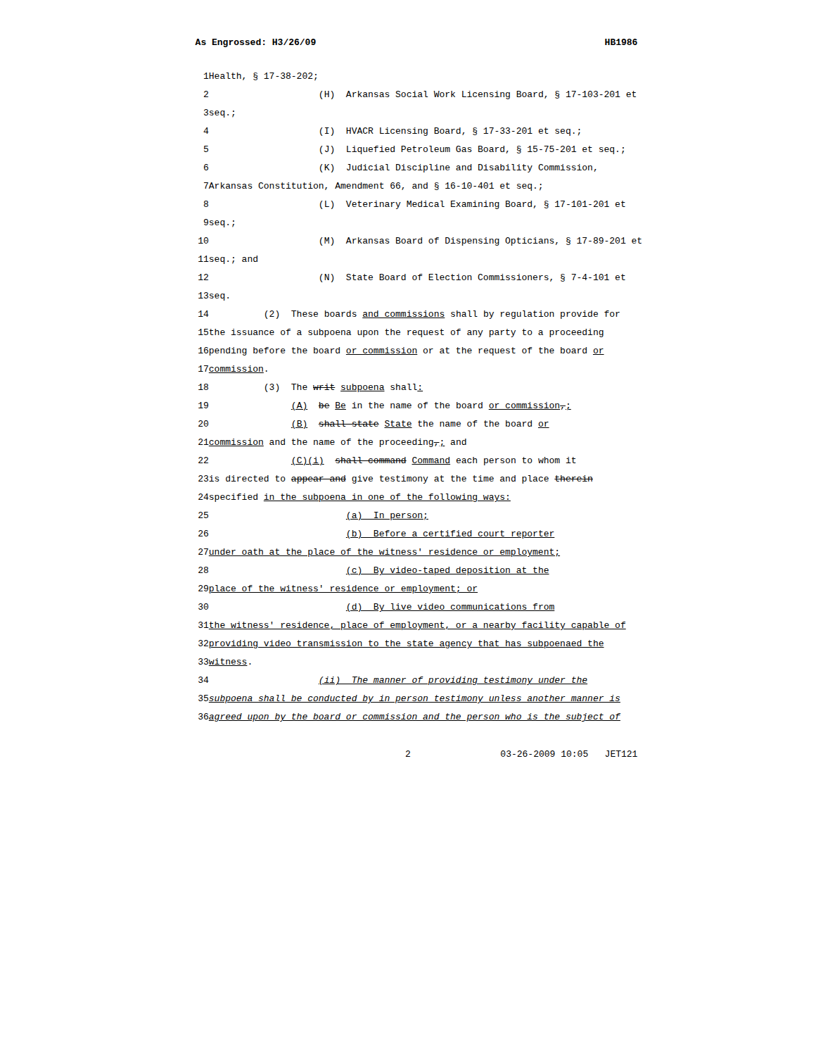As Engrossed: H3/26/09 HB1986
| 1 | Health, § 17-38-202; |
| 2 | (H) Arkansas Social Work Licensing Board, § 17-103-201 et |
| 3 | seq.; |
| 4 | (I) HVACR Licensing Board, § 17-33-201 et seq.; |
| 5 | (J) Liquefied Petroleum Gas Board, § 15-75-201 et seq.; |
| 6 | (K) Judicial Discipline and Disability Commission, |
| 7 | Arkansas Constitution, Amendment 66, and § 16-10-401 et seq.; |
| 8 | (L) Veterinary Medical Examining Board, § 17-101-201 et |
| 9 | seq.; |
| 10 | (M) Arkansas Board of Dispensing Opticians, § 17-89-201 et |
| 11 | seq.; and |
| 12 | (N) State Board of Election Commissioners, § 7-4-101 et |
| 13 | seq. |
| 14 | (2) These boards and commissions shall by regulation provide for |
| 15 | the issuance of a subpoena upon the request of any party to a proceeding |
| 16 | pending before the board or commission or at the request of the board or |
| 17 | commission . |
| 18 | (3) The writ subpoena shall : |
| 19 | (A) be Be in the name of the board or commission , ; |
| 20 | (B) shall state State the name of the board or |
| 21 | commission and the name of the proceeding , ; and |
| 22 | (C)(i) shall command Command each person to whom it |
| 23 | is directed to appear and give testimony at the time and place therein |
| 24 | specified in the subpoena in one of the following ways: |
| 25 | (a) In person; |
| 26 | (b) Before a certified court reporter |
| 27 | under oath at the place of the witness' residence or employment; |
| 28 | (c) By video-taped deposition at the |
| 29 | place of the witness' residence or employment; or |
| 30 | (d) By live video communications from |
| 31 | the witness' residence, place of employment, or a nearby facility capable of |
| 32 | providing video transmission to the state agency that has subpoenaed the |
| 33 | witness . |
| 34 | (ii) The manner of providing testimony under the |
| 35 | subpoena shall be conducted by in person testimony unless another manner is |
| 36 | agreed upon by the board or commission and the person who is the subject of |
2 03-26-2009 10:05 JET121